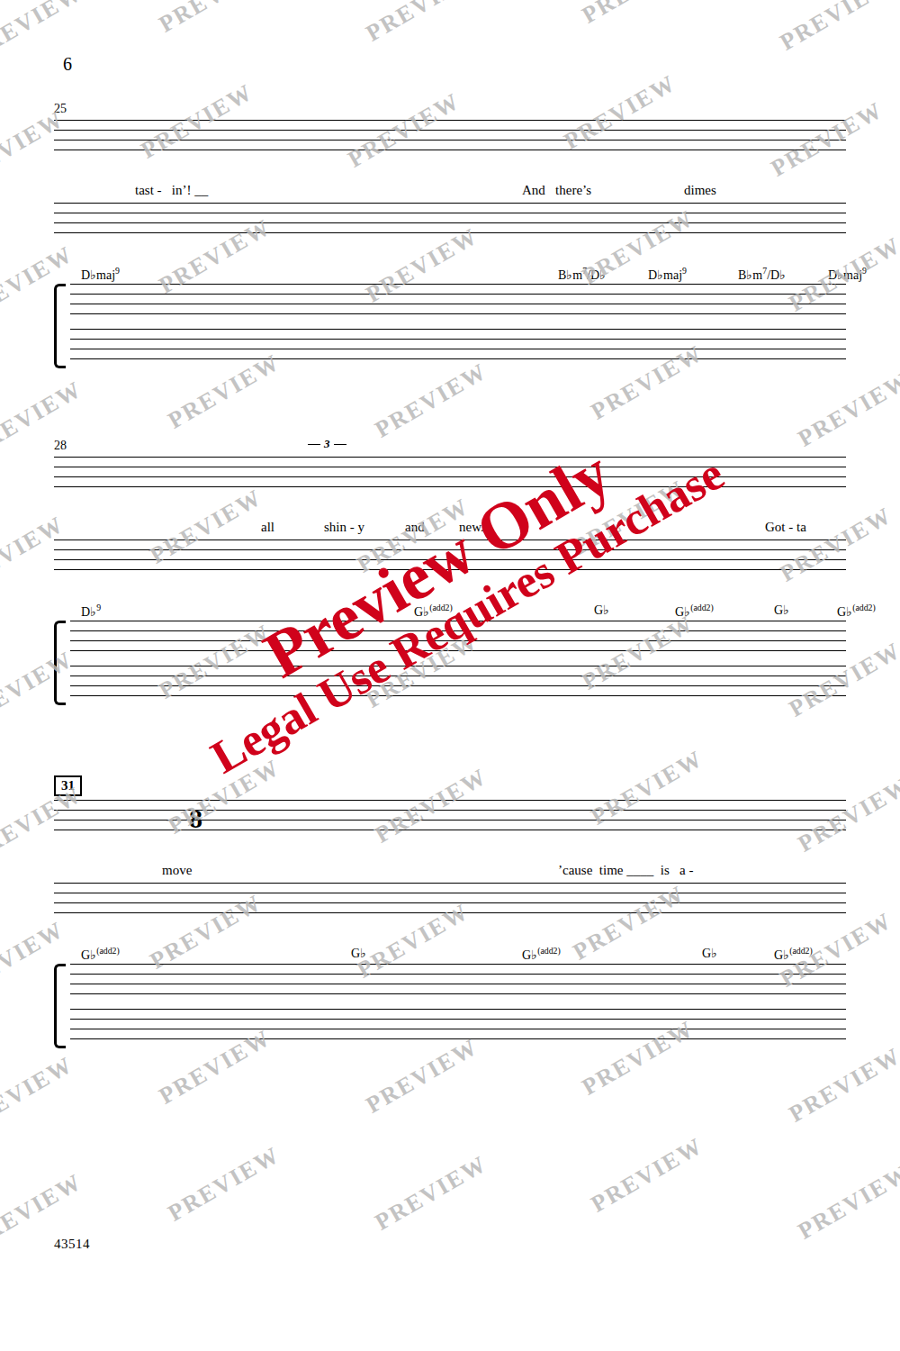6
25
tast - in’! __ And there’s dimes
D♭maj9 B♭m7/D♭ D♭maj9 B♭m7/D♭ D♭maj9
28
3
all shin - y and new. Got - ta
D♭9 G♭(add2) G♭ G♭(add2) G♭ G♭(add2)
31
8
move ’cause time ____ is a -
G♭(add2) G♭ G♭(add2) G♭ G♭(add2)
43514
PREVIEW PREVIEW PREVIEW PREVIEW PREVIEW PREVIEW PREVIEW PREVIEW PREVIEW PREVIEW PREVIEW PREVIEW PREVIEW PREVIEW PREVIEW PREVIEW PREVIEW PREVIEW PREVIEW PREVIEW PREVIEW PREVIEW PREVIEW PREVIEW PREVIEW PREVIEW PREVIEW PREVIEW PREVIEW PREVIEW PREVIEW PREVIEW PREVIEW PREVIEW PREVIEW PREVIEW PREVIEW PREVIEW PREVIEW PREVIEW PREVIEW PREVIEW PREVIEW PREVIEW PREVIEW PREVIEW PREVIEW PREVIEW PREVIEW PREVIEW
Preview Only
Legal Use Requires Purchase